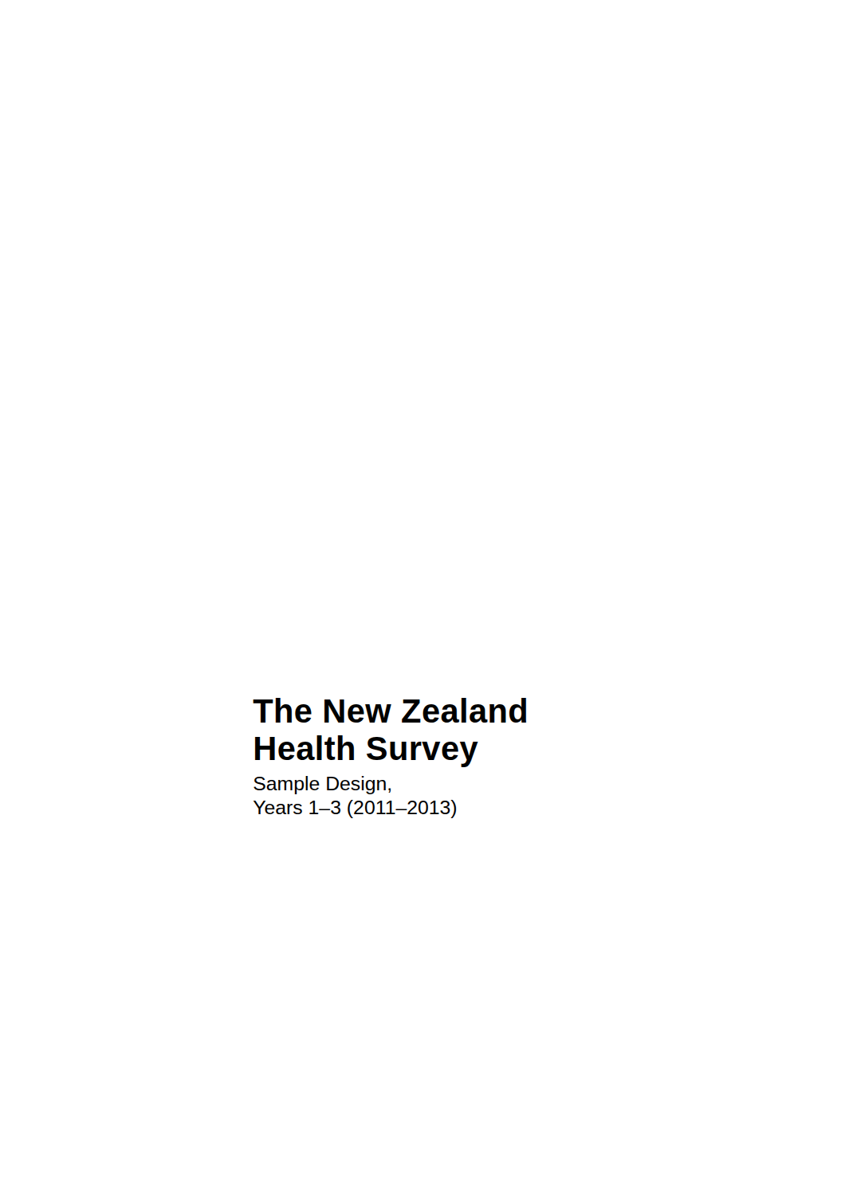The New Zealand
Health Survey
Sample Design, Years 1–3 (2011–2013)